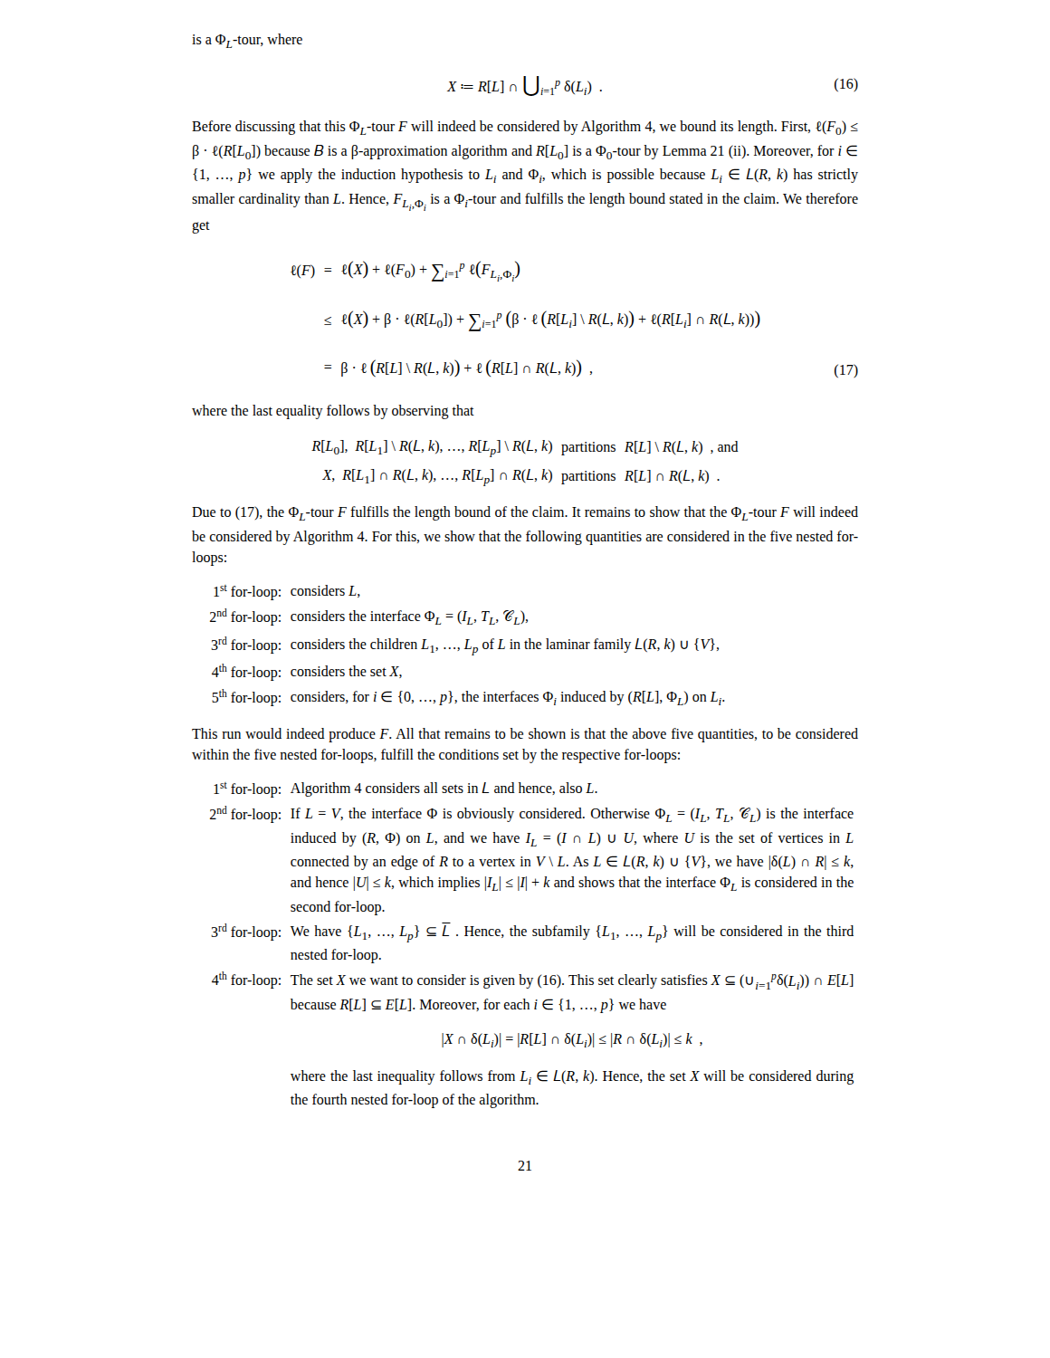is a ΦL-tour, where
X ≔ R[L] ∩ ⋃i=1p δ(Li) . (16)
Before discussing that this ΦL-tour F will indeed be considered by Algorithm 4, we bound its length. First, ℓ(F0) ≤ β · ℓ(R[L0]) because 𝐵 is a β-approximation algorithm and R[L0] is a Φ0-tour by Lemma 21 (ii). Moreover, for i ∈ {1, …, p} we apply the induction hypothesis to Li and Φi, which is possible because Li ∈ 𝐿(R, k) has strictly smaller cardinality than L. Hence, FLi,Φi is a Φi-tour and fulfills the length bound stated in the claim. We therefore get
| ℓ( F ) | = | ℓ ( X ) + ℓ( F 0 ) + ∑ i =1 p ℓ ( F L i ,Φ i ) |
| | ≤ | ℓ ( X ) + β · ℓ( R [ L 0 ]) + ∑ i =1 p ( β · ℓ ( R [ L i ] \ R (𝐿, k ) ) + ℓ( R [ L i ] ∩ R (𝐿, k )) ) |
| | = | β · ℓ ( R [ L ] \ R (𝐿, k ) ) + ℓ ( R [ L ] ∩ R (𝐿, k ) ) , |
(17)
where the last equality follows by observing that
| R [ L 0 ], R [ L 1 ] \ R (𝐿, k ), …, R [ L p ] \ R (𝐿, k ) | partitions | R [ L ] \ R (𝐿, k ) , and |
| X , R [ L 1 ] ∩ R (𝐿, k ), …, R [ L p ] ∩ R (𝐿, k ) | partitions | R [ L ] ∩ R (𝐿, k ) . |
Due to (17), the ΦL-tour F fulfills the length bound of the claim. It remains to show that the ΦL-tour F will indeed be considered by Algorithm 4. For this, we show that the following quantities are considered in the five nested for-loops:
| 1 st for-loop: | considers L , |
| 2 nd for-loop: | considers the interface Φ L = ( I L , T L , 𝒞 L ), |
| 3 rd for-loop: | considers the children L 1 , …, L p of L in the laminar family 𝐿( R , k ) ∪ { V }, |
| 4 th for-loop: | considers the set X , |
| 5 th for-loop: | considers, for i ∈ {0, …, p }, the interfaces Φ i induced by ( R [ L ], Φ L ) on L i . |
This run would indeed produce F. All that remains to be shown is that the above five quantities, to be considered within the five nested for-loops, fulfill the conditions set by the respective for-loops:
| 1 st for-loop: | Algorithm 4 considers all sets in 𝐿 and hence, also L . |
| 2 nd for-loop: | If L = V , the interface Φ is obviously considered. Otherwise Φ L = ( I L , T L , 𝒞 L ) is the interface induced by ( R , Φ) on L , and we have I L = ( I ∩ L ) ∪ U , where U is the set of vertices in L connected by an edge of R to a vertex in V \ L . As L ∈ 𝐿( R , k ) ∪ { V }, we have /δ( L ) ∩ R / ≤ k , and hence / U / ≤ k , which implies / I L / ≤ / I / + k and shows that the interface Φ L is considered in the second for-loop. |
| 3 rd for-loop: | We have { L 1 , …, L p } ⊆ 𝐿 . Hence, the subfamily { L 1 , …, L p } will be considered in the third nested for-loop. |
| 4 th for-loop: | The set X we want to consider is given by (16) . This set clearly satisfies X ⊆ (∪ i =1 p δ( L i )) ∩ E [ L ] because R [ L ] ⊆ E [ L ]. Moreover, for each i ∈ {1, …, p } we have / X ∩ δ( L i )/ = / R [ L ] ∩ δ( L i )/ ≤ / R ∩ δ( L i )/ ≤ k , where the last inequality follows from L i ∈ 𝐿( R , k ). Hence, the set X will be considered during the fourth nested for-loop of the algorithm. |
21